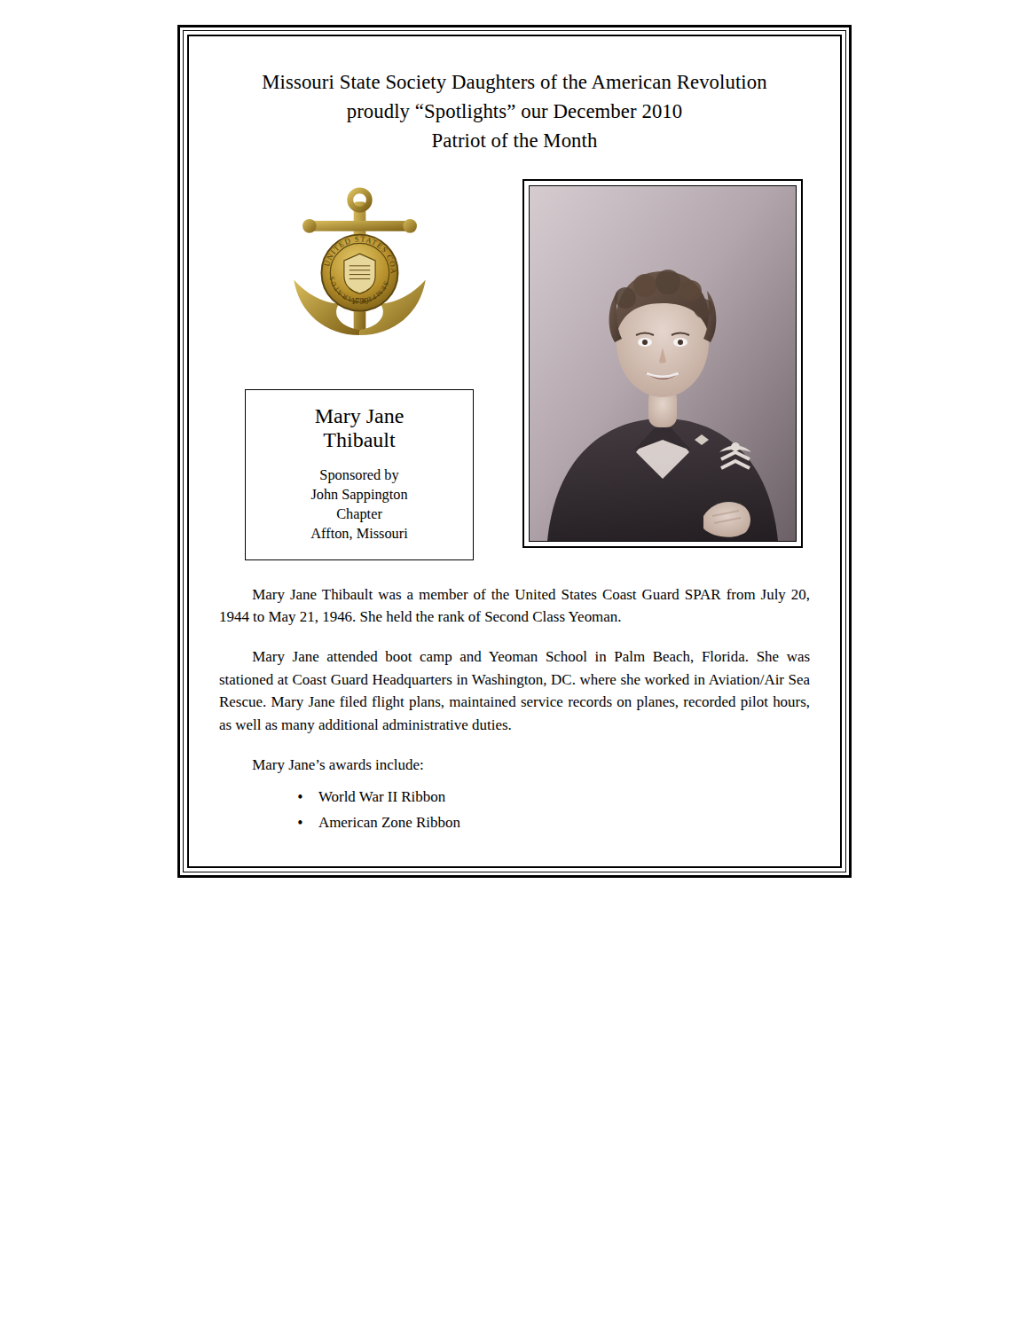Missouri State Society Daughters of the American Revolution proudly “Spotlights” our December 2010 Patriot of the Month
UNITED STATES COAST GUARD SEMPER PARATUS 1790
Mary Jane
Thibault
Sponsored by
John Sappington
Chapter
Affton, Missouri
Mary Jane Thibault was a member of the United States Coast Guard SPAR from July 20, 1944 to May 21, 1946. She held the rank of Second Class Yeoman.
Mary Jane attended boot camp and Yeoman School in Palm Beach, Florida. She was stationed at Coast Guard Headquarters in Washington, DC. where she worked in Aviation/Air Sea Rescue. Mary Jane filed flight plans, maintained service records on planes, recorded pilot hours, as well as many additional administrative duties.
Mary Jane’s awards include:
World War II Ribbon
American Zone Ribbon